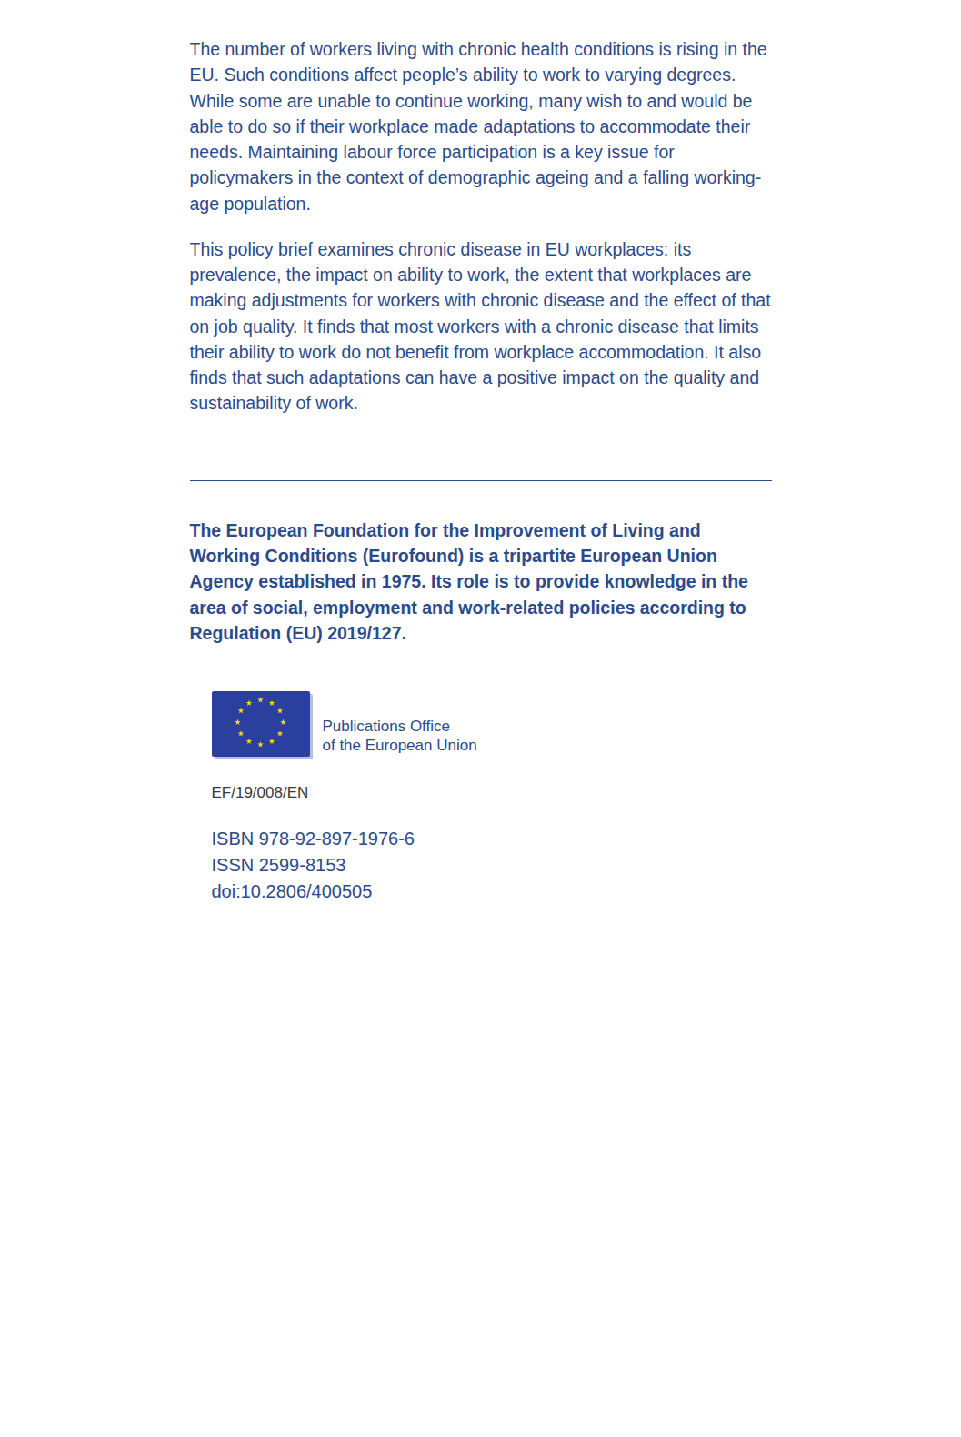TJ-AR-19-004-EN-N
The number of workers living with chronic health conditions is rising in the EU. Such conditions affect people’s ability to work to varying degrees. While some are unable to continue working, many wish to and would be able to do so if their workplace made adaptations to accommodate their needs. Maintaining labour force participation is a key issue for policymakers in the context of demographic ageing and a falling working-age population.
This policy brief examines chronic disease in EU workplaces: its prevalence, the impact on ability to work, the extent that workplaces are making adjustments for workers with chronic disease and the effect of that on job quality. It finds that most workers with a chronic disease that limits their ability to work do not benefit from workplace accommodation. It also finds that such adaptations can have a positive impact on the quality and sustainability of work.
The European Foundation for the Improvement of Living and Working Conditions (Eurofound) is a tripartite European Union Agency established in 1975. Its role is to provide knowledge in the area of social, employment and work-related policies according to Regulation (EU) 2019/127.
Publications Office of the European Union
EF/19/008/EN
ISBN 978-92-897-1976-6
ISSN 2599-8153
doi:10.2806/400505